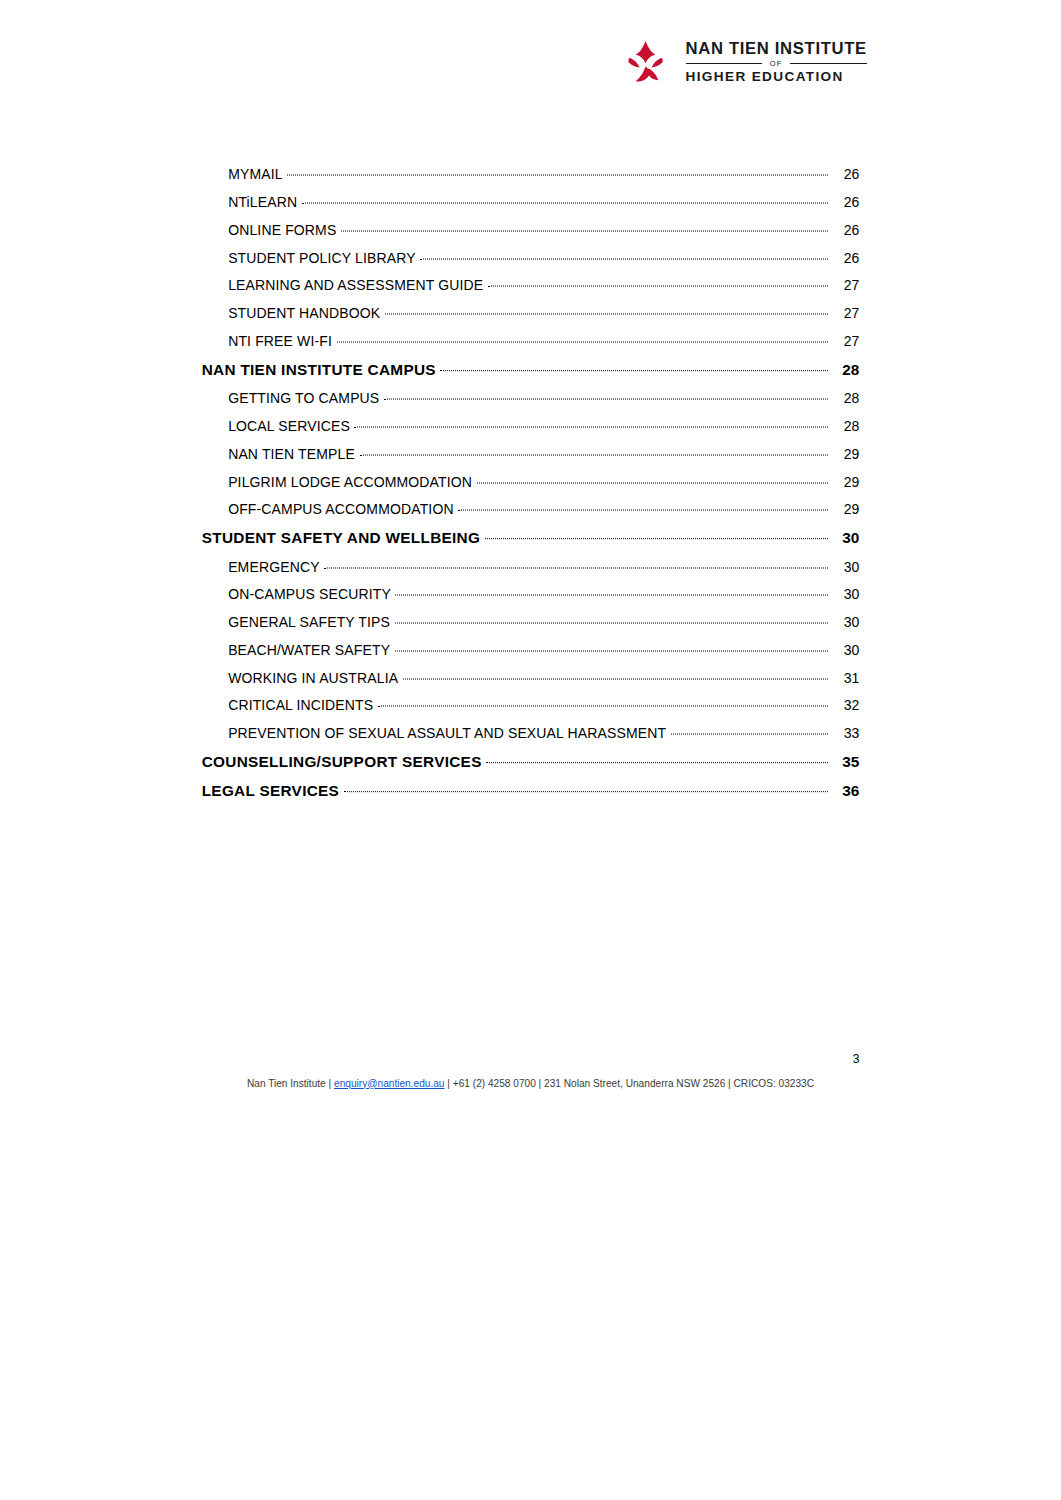NAN TIEN INSTITUTE
of
HIGHER EDUCATION
MYMAIL 26
NTiLEARN 26
ONLINE FORMS 26
STUDENT POLICY LIBRARY 26
LEARNING AND ASSESSMENT GUIDE 27
STUDENT HANDBOOK 27
NTI FREE WI-FI 27
NAN TIEN INSTITUTE CAMPUS 28
GETTING TO CAMPUS 28
LOCAL SERVICES 28
NAN TIEN TEMPLE 29
PILGRIM LODGE ACCOMMODATION 29
OFF-CAMPUS ACCOMMODATION 29
STUDENT SAFETY AND WELLBEING 30
EMERGENCY 30
ON-CAMPUS SECURITY 30
GENERAL SAFETY TIPS 30
BEACH/WATER SAFETY 30
WORKING IN AUSTRALIA 31
CRITICAL INCIDENTS 32
PREVENTION OF SEXUAL ASSAULT AND SEXUAL HARASSMENT 33
COUNSELLING/SUPPORT SERVICES 35
LEGAL SERVICES 36
3
Nan Tien Institute | enquiry@nantien.edu.au | +61 (2) 4258 0700 | 231 Nolan Street, Unanderra NSW 2526 | CRICOS: 03233C